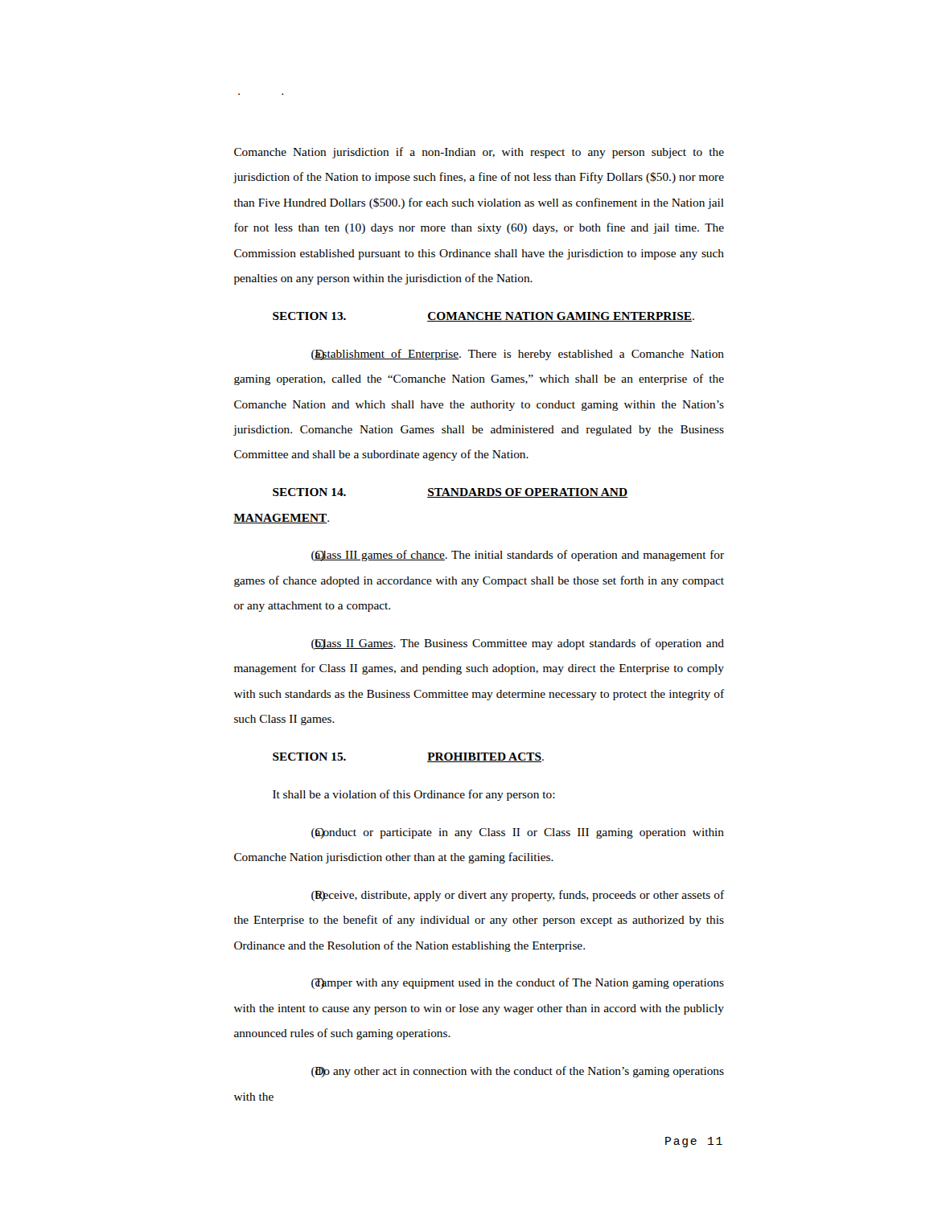. .
Comanche Nation jurisdiction if a non-Indian or, with respect to any person subject to the jurisdiction of the Nation to impose such fines, a fine of not less than Fifty Dollars ($50.) nor more than Five Hundred Dollars ($500.) for each such violation as well as confinement in the Nation jail for not less than ten (10) days nor more than sixty (60) days, or both fine and jail time. The Commission established pursuant to this Ordinance shall have the jurisdiction to impose any such penalties on any person within the jurisdiction of the Nation.
SECTION 13. COMANCHE NATION GAMING ENTERPRISE.
(a) Establishment of Enterprise. There is hereby established a Comanche Nation gaming operation, called the “Comanche Nation Games,” which shall be an enterprise of the Comanche Nation and which shall have the authority to conduct gaming within the Nation’s jurisdiction. Comanche Nation Games shall be administered and regulated by the Business Committee and shall be a subordinate agency of the Nation.
SECTION 14. STANDARDS OF OPERATION AND MANAGEMENT.
(a) Class III games of chance. The initial standards of operation and management for games of chance adopted in accordance with any Compact shall be those set forth in any compact or any attachment to a compact.
(b) Class II Games. The Business Committee may adopt standards of operation and management for Class II games, and pending such adoption, may direct the Enterprise to comply with such standards as the Business Committee may determine necessary to protect the integrity of such Class II games.
SECTION 15. PROHIBITED ACTS.
It shall be a violation of this Ordinance for any person to:
(a) Conduct or participate in any Class II or Class III gaming operation within Comanche Nation jurisdiction other than at the gaming facilities.
(b) Receive, distribute, apply or divert any property, funds, proceeds or other assets of the Enterprise to the benefit of any individual or any other person except as authorized by this Ordinance and the Resolution of the Nation establishing the Enterprise.
(c) Tamper with any equipment used in the conduct of The Nation gaming operations with the intent to cause any person to win or lose any wager other than in accord with the publicly announced rules of such gaming operations.
(d) Do any other act in connection with the conduct of the Nation’s gaming operations with the
Page 11